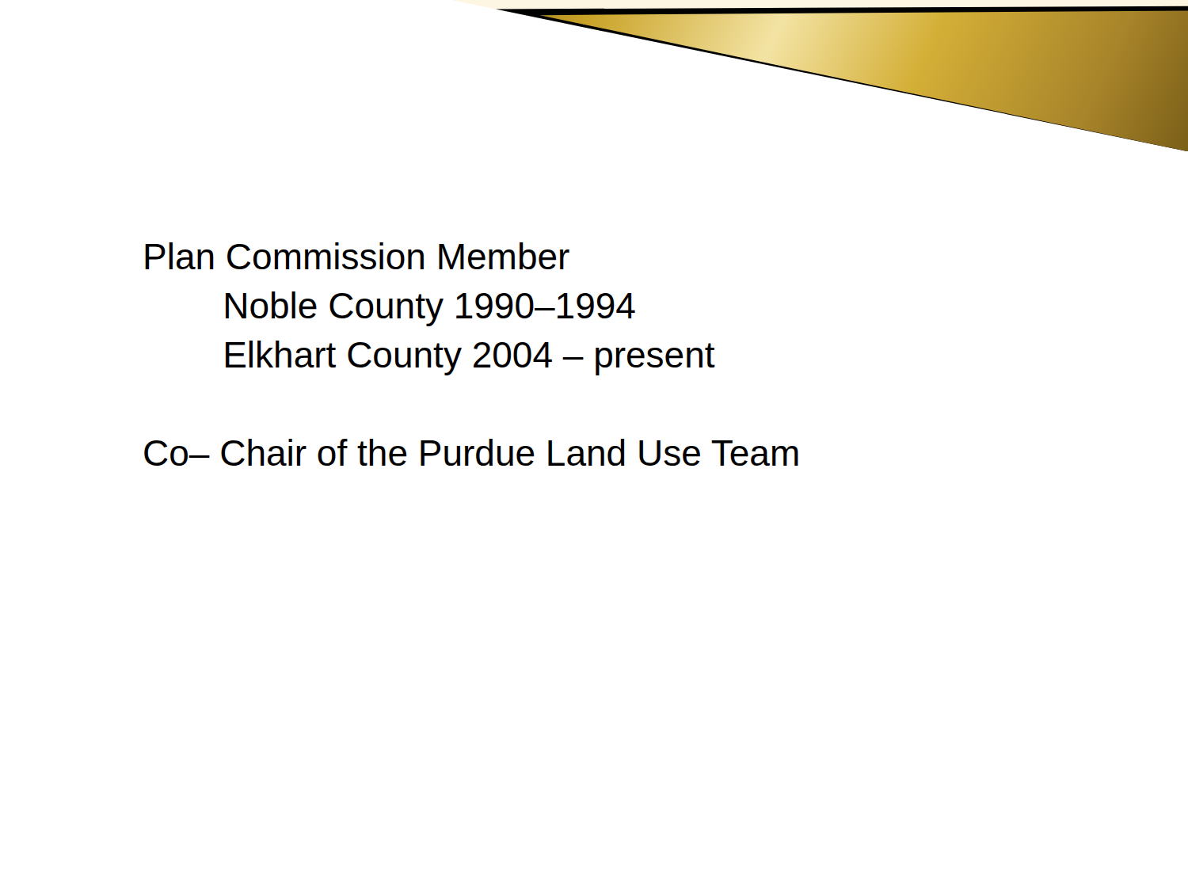Plan Commission Member
Noble County 1990–1994
Elkhart County 2004 – present
Co– Chair of the Purdue Land Use Team